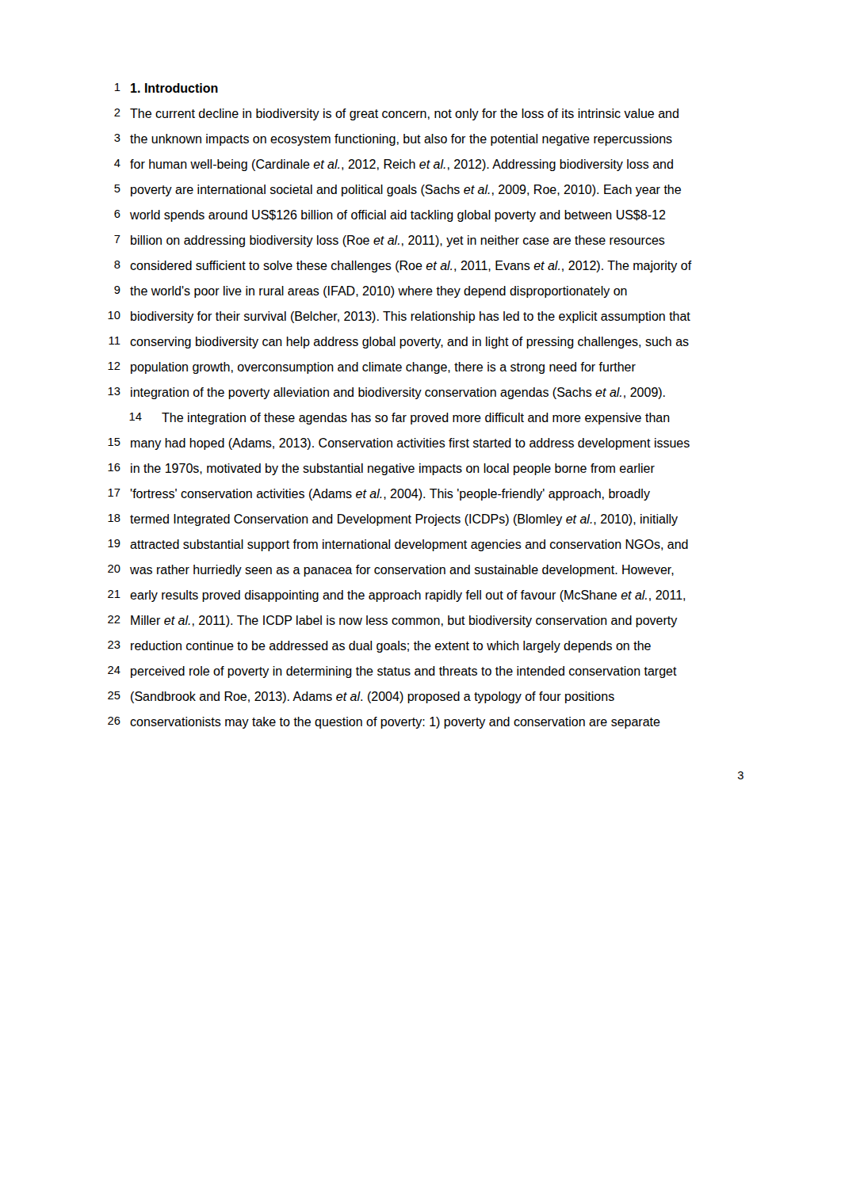1. Introduction
The current decline in biodiversity is of great concern, not only for the loss of its intrinsic value and
the unknown impacts on ecosystem functioning, but also for the potential negative repercussions
for human well-being (Cardinale et al., 2012, Reich et al., 2012). Addressing biodiversity loss and
poverty are international societal and political goals (Sachs et al., 2009, Roe, 2010). Each year the
world spends around US$126 billion of official aid tackling global poverty and between US$8-12
billion on addressing biodiversity loss (Roe et al., 2011), yet in neither case are these resources
considered sufficient to solve these challenges (Roe et al., 2011, Evans et al., 2012). The majority of
the world's poor live in rural areas (IFAD, 2010) where they depend disproportionately on
biodiversity for their survival (Belcher, 2013). This relationship has led to the explicit assumption that
conserving biodiversity can help address global poverty, and in light of pressing challenges, such as
population growth, overconsumption and climate change, there is a strong need for further
integration of the poverty alleviation and biodiversity conservation agendas (Sachs et al., 2009).
The integration of these agendas has so far proved more difficult and more expensive than
many had hoped (Adams, 2013). Conservation activities first started to address development issues
in the 1970s, motivated by the substantial negative impacts on local people borne from earlier
'fortress' conservation activities (Adams et al., 2004). This 'people-friendly' approach, broadly
termed Integrated Conservation and Development Projects (ICDPs) (Blomley et al., 2010), initially
attracted substantial support from international development agencies and conservation NGOs, and
was rather hurriedly seen as a panacea for conservation and sustainable development. However,
early results proved disappointing and the approach rapidly fell out of favour (McShane et al., 2011,
Miller et al., 2011). The ICDP label is now less common, but biodiversity conservation and poverty
reduction continue to be addressed as dual goals; the extent to which largely depends on the
perceived role of poverty in determining the status and threats to the intended conservation target
(Sandbrook and Roe, 2013). Adams et al. (2004) proposed a typology of four positions
conservationists may take to the question of poverty: 1) poverty and conservation are separate
3